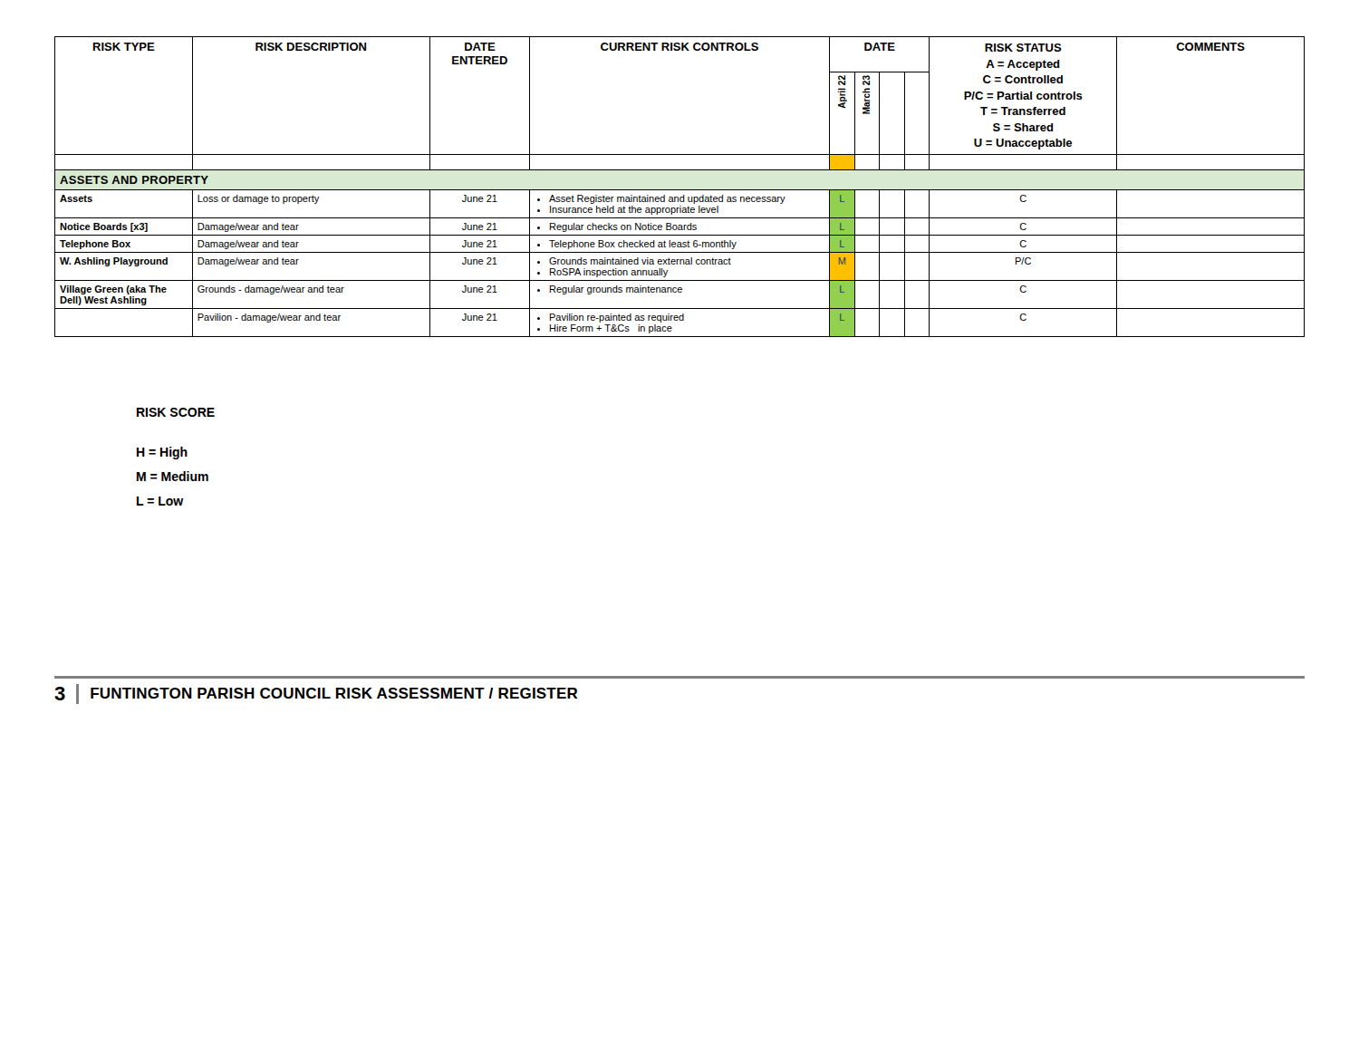| RISK TYPE | RISK DESCRIPTION | DATE ENTERED | CURRENT RISK CONTROLS | DATE | RISK STATUS A = Accepted C = Controlled P/C = Partial controls T = Transferred S = Shared U = Unacceptable | COMMENTS |
| --- | --- | --- | --- | --- | --- | --- |
| April 22 | March 23 | | |
| ASSETS AND PROPERTY |
| Assets | Loss or damage to property | June 21 | Asset Register maintained and updated as necessary Insurance held at the appropriate level | L | | | | C | |
| Notice Boards [x3] | Damage/wear and tear | June 21 | Regular checks on Notice Boards | L | | | | C | |
| Telephone Box | Damage/wear and tear | June 21 | Telephone Box checked at least 6-monthly | L | | | | C | |
| W. Ashling Playground | Damage/wear and tear | June 21 | Grounds maintained via external contract RoSPA inspection annually | M | | | | P/C | |
| Village Green (aka The Dell) West Ashling | Grounds - damage/wear and tear | June 21 | Regular grounds maintenance | L | | | | C | |
| | Pavilion - damage/wear and tear | June 21 | Pavilion re-painted as required Hire Form + T&Cs in place | L | | | | C | |
RISK SCORE
H = High
M = Medium
L = Low
3
FUNTINGTON PARISH COUNCIL RISK ASSESSMENT / REGISTER